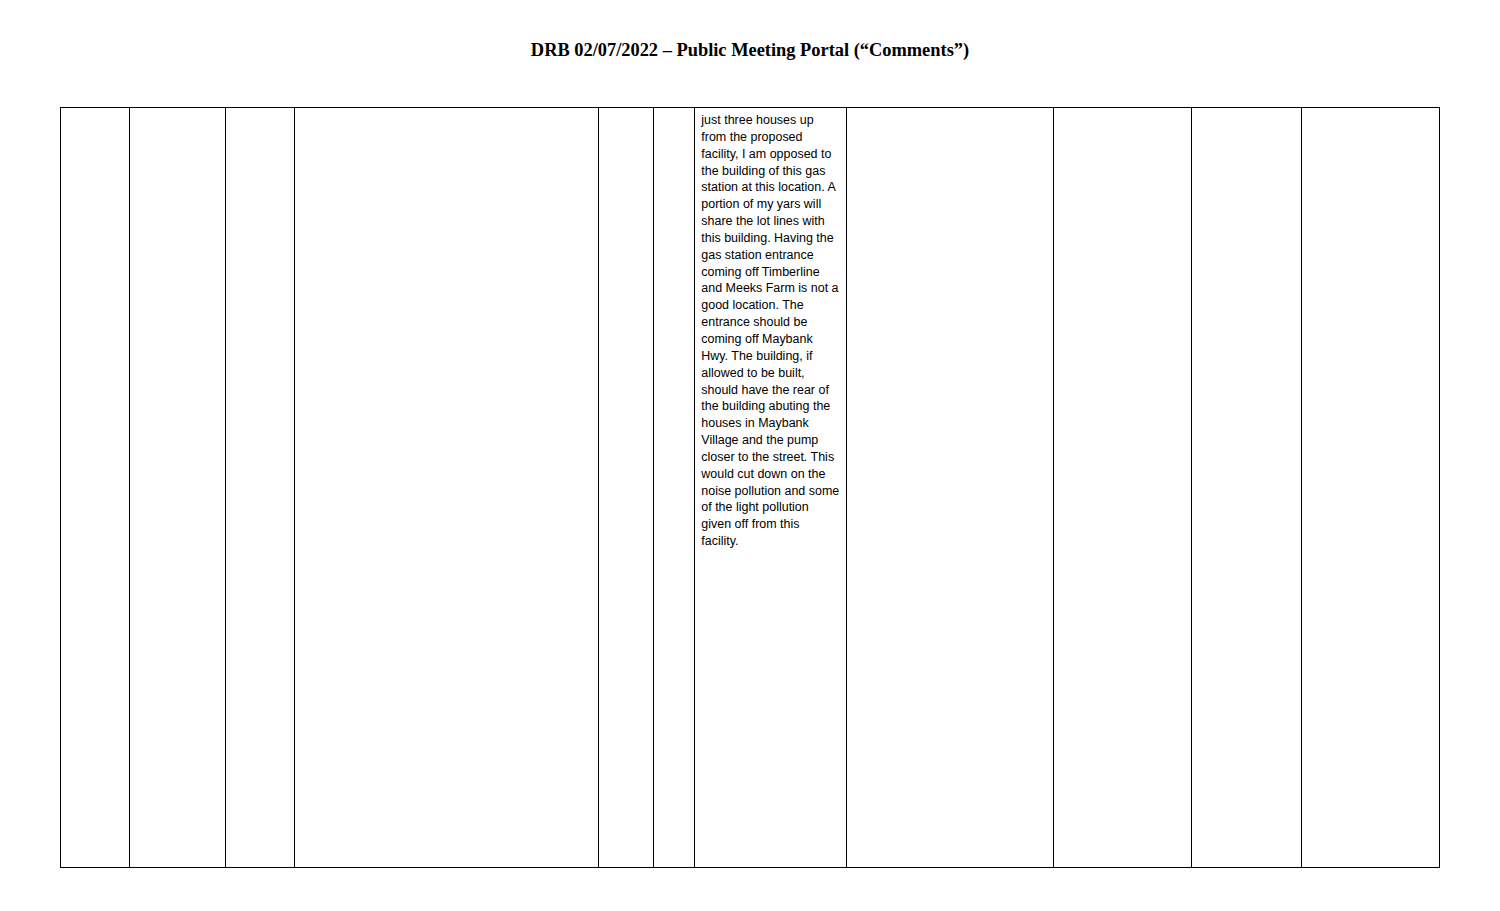DRB 02/07/2022 – Public Meeting Portal (“Comments”)
| | | | | | | just three houses up from the proposed facility, I am opposed to the building of this gas station at this location. A portion of my yars will share the lot lines with this building. Having the gas station entrance coming off Timberline and Meeks Farm is not a good location. The entrance should be coming off Maybank Hwy. The building, if allowed to be built, should have the rear of the building abuting the houses in Maybank Village and the pump closer to the street. This would cut down on the noise pollution and some of the light pollution given off from this facility. | | | | |